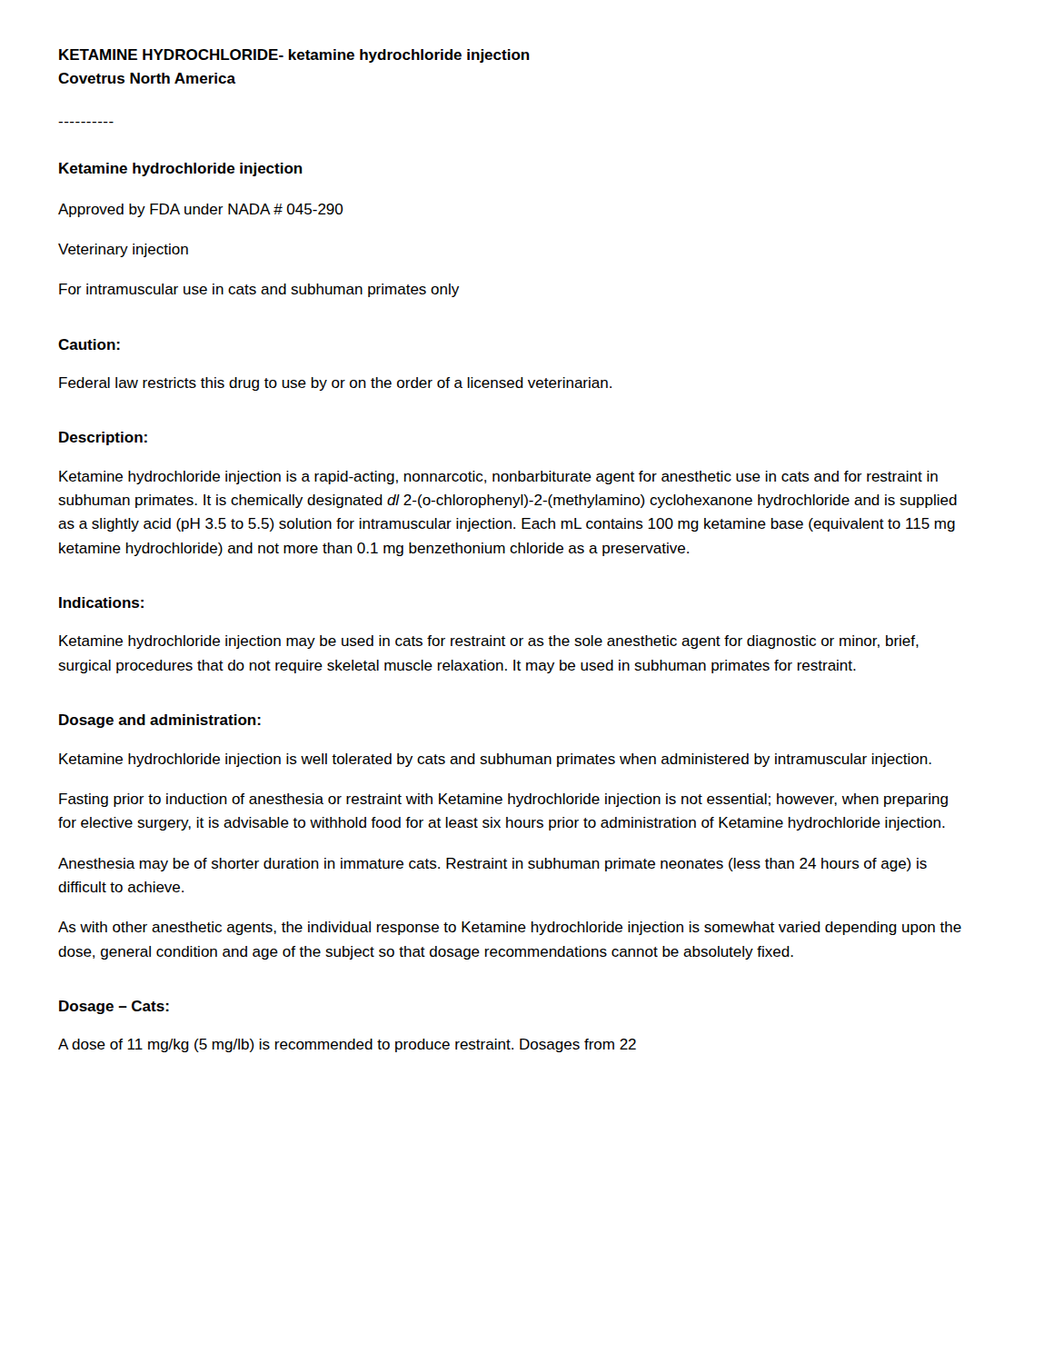KETAMINE HYDROCHLORIDE- ketamine hydrochloride injection
Covetrus North America
----------
Ketamine hydrochloride injection
Approved by FDA under NADA # 045-290
Veterinary injection
For intramuscular use in cats and subhuman primates only
Caution:
Federal law restricts this drug to use by or on the order of a licensed veterinarian.
Description:
Ketamine hydrochloride injection is a rapid-acting, nonnarcotic, nonbarbiturate agent for anesthetic use in cats and for restraint in subhuman primates. It is chemically designated dl 2-(o-chlorophenyl)-2-(methylamino) cyclohexanone hydrochloride and is supplied as a slightly acid (pH 3.5 to 5.5) solution for intramuscular injection. Each mL contains 100 mg ketamine base (equivalent to 115 mg ketamine hydrochloride) and not more than 0.1 mg benzethonium chloride as a preservative.
Indications:
Ketamine hydrochloride injection may be used in cats for restraint or as the sole anesthetic agent for diagnostic or minor, brief, surgical procedures that do not require skeletal muscle relaxation. It may be used in subhuman primates for restraint.
Dosage and administration:
Ketamine hydrochloride injection is well tolerated by cats and subhuman primates when administered by intramuscular injection.
Fasting prior to induction of anesthesia or restraint with Ketamine hydrochloride injection is not essential; however, when preparing for elective surgery, it is advisable to withhold food for at least six hours prior to administration of Ketamine hydrochloride injection.
Anesthesia may be of shorter duration in immature cats. Restraint in subhuman primate neonates (less than 24 hours of age) is difficult to achieve.
As with other anesthetic agents, the individual response to Ketamine hydrochloride injection is somewhat varied depending upon the dose, general condition and age of the subject so that dosage recommendations cannot be absolutely fixed.
Dosage – Cats:
A dose of 11 mg/kg (5 mg/lb) is recommended to produce restraint. Dosages from 22